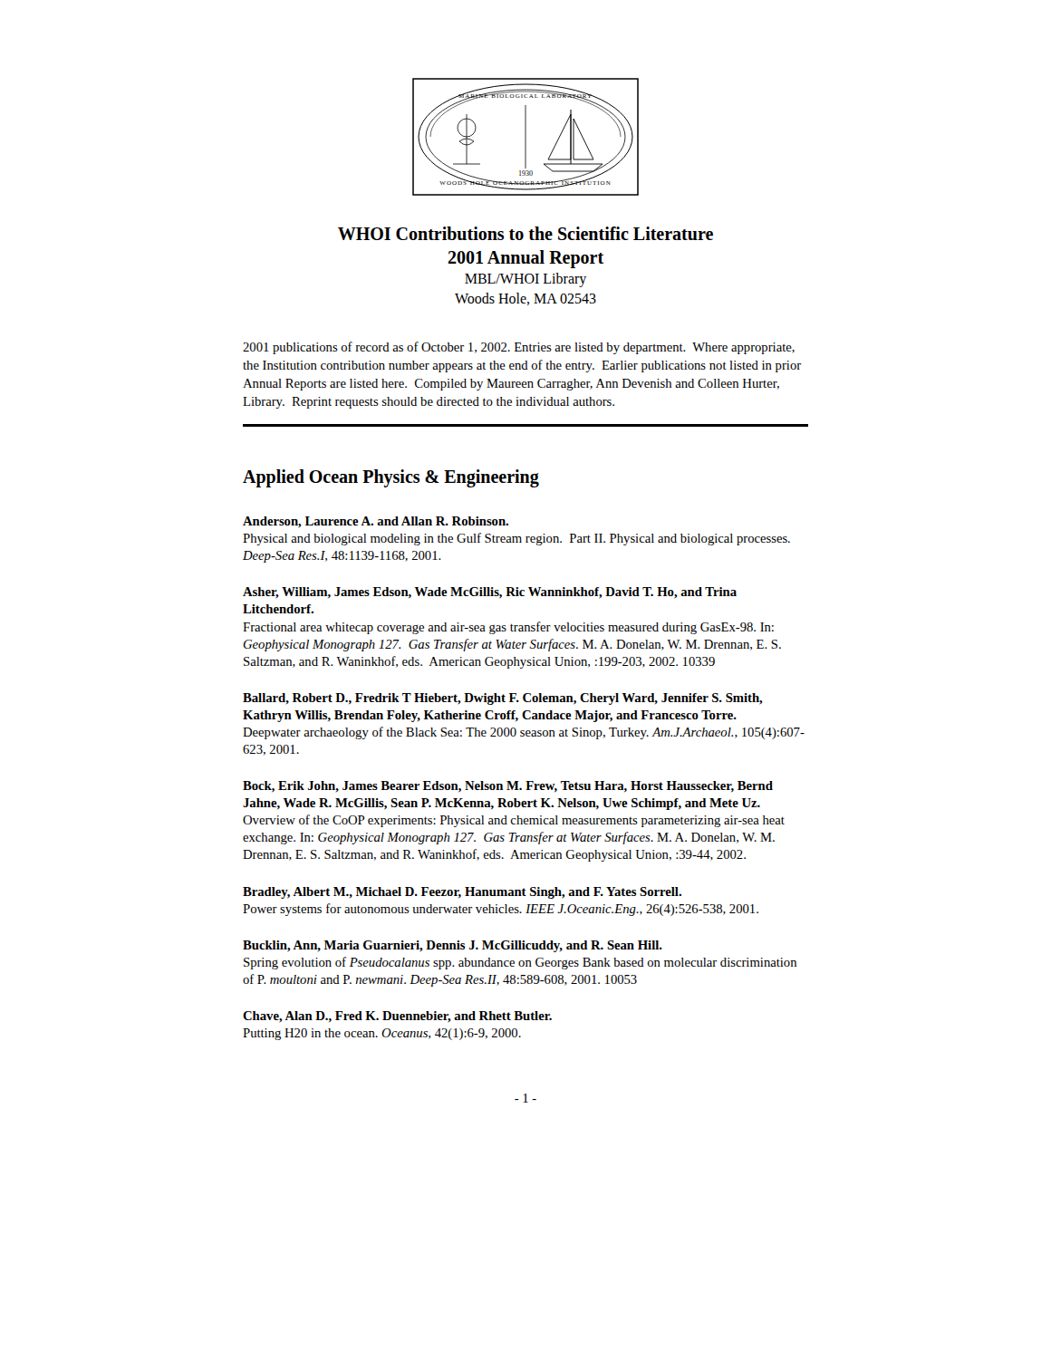MARINE BIOLOGICAL LABORATORY WOODS HOLE OCEANOGRAPHIC INSTITUTION 1930
WHOI Contributions to the Scientific Literature
2001 Annual Report
MBL/WHOI Library
Woods Hole, MA 02543
2001 publications of record as of October 1, 2002. Entries are listed by department. Where appropriate, the Institution contribution number appears at the end of the entry. Earlier publications not listed in prior Annual Reports are listed here. Compiled by Maureen Carragher, Ann Devenish and Colleen Hurter, Library. Reprint requests should be directed to the individual authors.
Applied Ocean Physics & Engineering
Anderson, Laurence A. and Allan R. Robinson.
Physical and biological modeling in the Gulf Stream region. Part II. Physical and biological processes. Deep-Sea Res.I, 48:1139-1168, 2001.
Asher, William, James Edson, Wade McGillis, Ric Wanninkhof, David T. Ho, and Trina Litchendorf.
Fractional area whitecap coverage and air-sea gas transfer velocities measured during GasEx-98. In: Geophysical Monograph 127. Gas Transfer at Water Surfaces. M. A. Donelan, W. M. Drennan, E. S. Saltzman, and R. Waninkhof, eds. American Geophysical Union, :199-203, 2002. 10339
Ballard, Robert D., Fredrik T Hiebert, Dwight F. Coleman, Cheryl Ward, Jennifer S. Smith, Kathryn Willis, Brendan Foley, Katherine Croff, Candace Major, and Francesco Torre.
Deepwater archaeology of the Black Sea: The 2000 season at Sinop, Turkey. Am.J.Archaeol., 105(4):607-623, 2001.
Bock, Erik John, James Bearer Edson, Nelson M. Frew, Tetsu Hara, Horst Haussecker, Bernd Jahne, Wade R. McGillis, Sean P. McKenna, Robert K. Nelson, Uwe Schimpf, and Mete Uz.
Overview of the CoOP experiments: Physical and chemical measurements parameterizing air-sea heat exchange. In: Geophysical Monograph 127. Gas Transfer at Water Surfaces. M. A. Donelan, W. M. Drennan, E. S. Saltzman, and R. Waninkhof, eds. American Geophysical Union, :39-44, 2002.
Bradley, Albert M., Michael D. Feezor, Hanumant Singh, and F. Yates Sorrell.
Power systems for autonomous underwater vehicles. IEEE J.Oceanic.Eng., 26(4):526-538, 2001.
Bucklin, Ann, Maria Guarnieri, Dennis J. McGillicuddy, and R. Sean Hill.
Spring evolution of Pseudocalanus spp. abundance on Georges Bank based on molecular discrimination of P. moultoni and P. newmani. Deep-Sea Res.II, 48:589-608, 2001. 10053
Chave, Alan D., Fred K. Duennebier, and Rhett Butler.
Putting H20 in the ocean. Oceanus, 42(1):6-9, 2000.
- 1 -